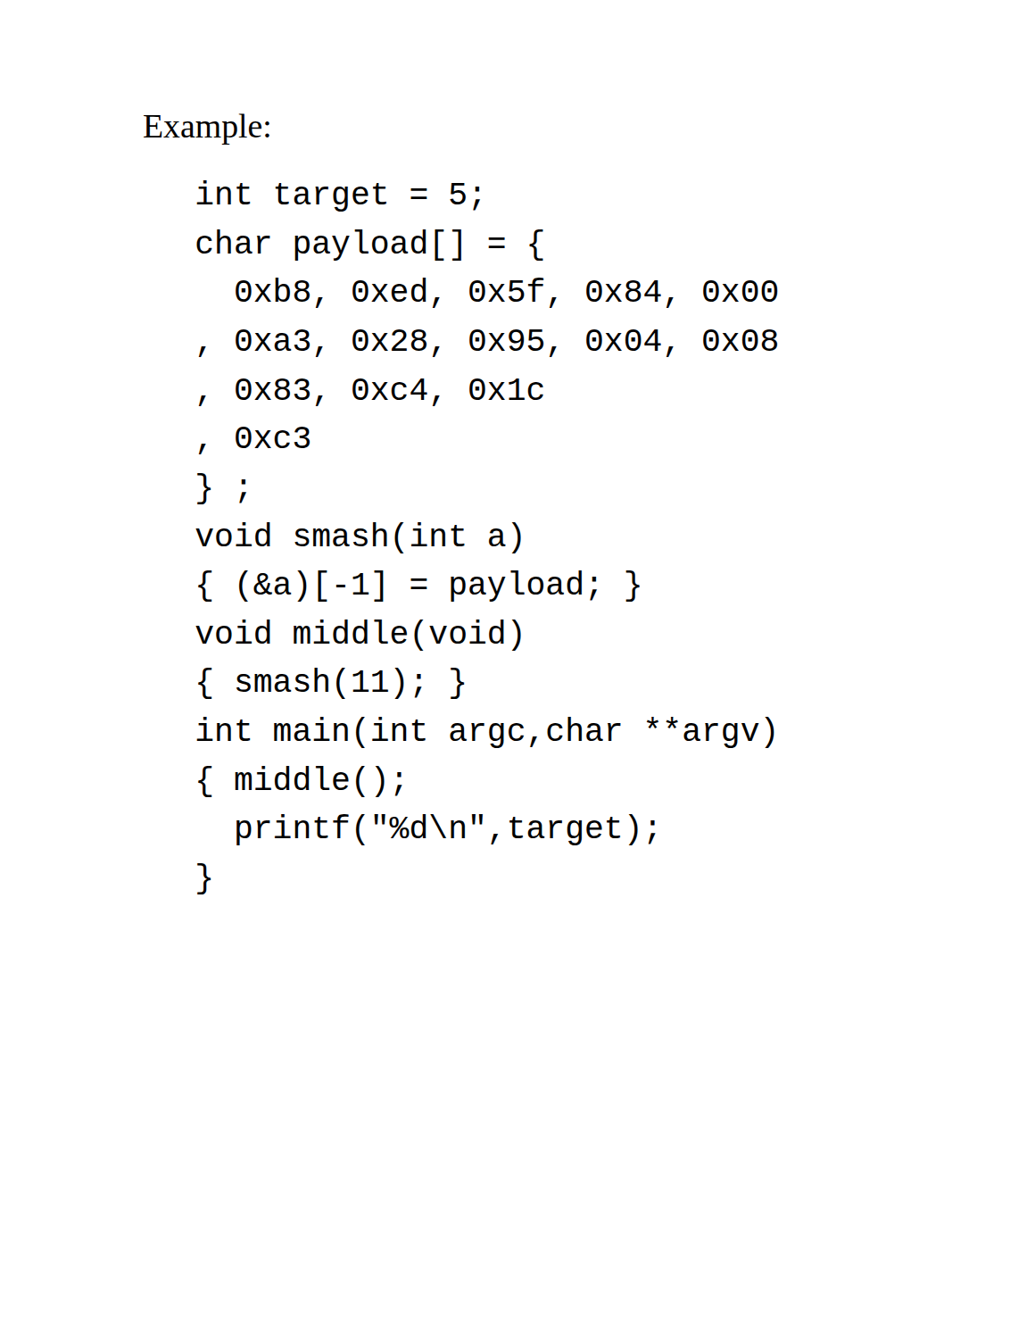Example:
int target = 5;
char payload[] = {
  0xb8, 0xed, 0x5f, 0x84, 0x00
, 0xa3, 0x28, 0x95, 0x04, 0x08
, 0x83, 0xc4, 0x1c
, 0xc3
} ;
void smash(int a)
{ (&a)[-1] = payload; }
void middle(void)
{ smash(11); }
int main(int argc,char **argv)
{ middle();
  printf("%d\n",target);
}